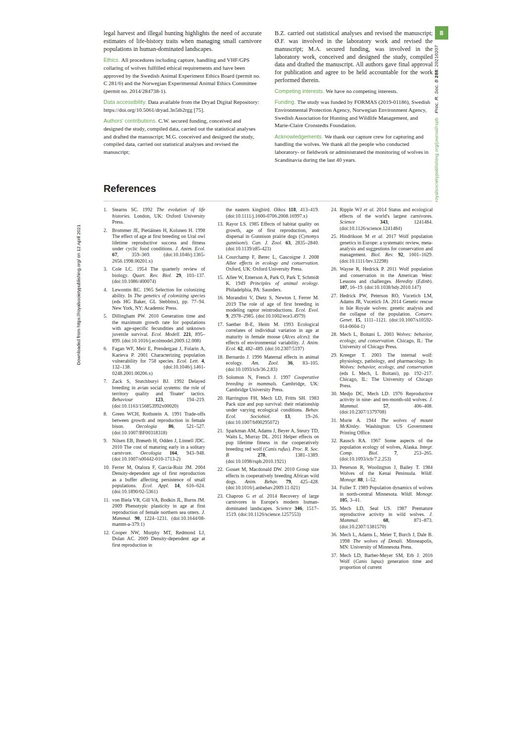8
royalsocietypublishing.org/journal/rspb Proc. R. Soc. B 288: 20210207
Downloaded from https://royalsocietypublishing.org/ on 12 April 2021
legal harvest and illegal hunting highlights the need of accurate estimates of life-history traits when managing small carnivore populations in human-dominated landscapes.
Ethics. All procedures including capture, handling and VHF/GPS collaring of wolves fulfilled ethical requirements and have been approved by the Swedish Animal Experiment Ethics Board (permit no. C 281/6) and the Norwegian Experimental Animal Ethics Committee (permit no. 2014/284738-1).
Data accessibility. Data available from the Dryad Digital Repository: https://doi.org/10.5061/dryad.3n5tb2rgg [75].
Authors' contributions. C.W. secured funding, conceived and designed the study, compiled data, carried out the statistical analyses and drafted the manuscript; M.G. conceived and designed the study, compiled data, carried out statistical analyses and revised the manuscript;
B.Z. carried out statistical analyses and revised the manuscript; Ø.F. was involved in the laboratory work and revised the manuscript; M.A. secured funding, was involved in the laboratory work, conceived and designed the study, compiled data and drafted the manuscript. All authors gave final approval for publication and agree to be held accountable for the work performed therein.
Competing interests. We have no competing interests.
Funding. The study was funded by FORMAS (2019-01186), Swedish Environmental Protection Agency, Norwegian Environment Agency, Swedish Association for Hunting and Wildlife Management, and Marie-Claire Cronstedts Foundation.
Acknowledgements. We thank our capture crew for capturing and handling the wolves. We thank all the people who conducted laboratory- or fieldwork or administrated the monitoring of wolves in Scandinavia during the last 40 years.
References
1. Stearns SC. 1992 The evolution of life histories. London, UK: Oxford University Press.
2. Brommer JE, Pietiäinen H, Kolunen H. 1998 The effect of age at first breeding on Ural owl lifetime reproductive success and fitness under cyclic food conditions. J. Anim. Ecol. 67, 359–369. (doi:10.1046/j.1365-2656.1998.00201.x)
3. Cole LC. 1954 The quarterly review of biology. Quart. Rev. Biol. 29, 103–137. (doi:10.1086/400074)
4. Lewontin RC. 1965 Selection for colonizing ability. In The genetics of colonizing species (eds HG Baker, GL Stebbins), pp. 77–94. New York, NY: Academic Press.
5. Dillingham PW. 2010 Generation time and the maximum growth rate for populations with age-specific fecundities and unknown juvenile survival. Ecol. Modell. 221, 895–899. (doi:10.1016/j.ecolmodel.2009.12.008)
6. Fagan WF, Meir E, Prendergast J, Folarin A, Karieva P. 2001 Characterizing population vulnerability for 758 species. Ecol. Lett. 4, 132–138. (doi:10.1046/j.1461-0248.2001.00206.x)
7. Zack S, Stutchburyi BJ. 1992 Delayed breeding in avian social systems: the role of territory quality and 'floater' tactics. Behaviour 123, 194–219. (doi:10.1163/156853992x00020)
8. Green WCH, Rothstein A. 1991 Trade-offs between growth and reproduction in female bison. Oecologia 86, 521–527. (doi:10.1007/BF00318318)
9. Nilsen EB, Brøseth H, Odden J, Linnell JDC. 2010 The cost of maturing early in a solitary carnivore. Oecologia 164, 943–948. (doi:10.1007/s00442-010-1713-2)
10. Ferrer M, Otalora F, García-Ruiz JM. 2004 Density-dependent age of first reproduction as a buffer affecting persistence of small populations. Ecol. Appl. 14, 616–624. (doi:10.1890/02-5361)
11. von Biela VR, Gill VA, Bodkin JL, Burns JM. 2009 Phenotypic plasticity in age at first reproduction of female northern sea otters. J. Mammal. 90, 1224–1231. (doi:10.1644/08-mamm-a-379.1)
12. Cooper NW, Murphy MT, Redmond LJ, Dolan AC. 2009 Density-dependent age at first reproduction in
the eastern kingbird. Oikos 118, 413–419. (doi:10.1111/j.1600-0706.2008.16997.x)
13. Rayor LS. 1985 Effects of habitat quality on growth, age of first reproduction, and dispersal in Gunnison prairie dogs (Cynomys gunnisoni). Can. J. Zool. 63, 2835–2840. (doi:10.1139/z85-423)
14. Courchamp F, Berec L, Gascoigne J. 2008 Allee effects in ecology and conservation. Oxford, UK: Oxford University Press.
15. Allee W, Emerson A, Park O, Park T, Schmidt K. 1949 Principles of animal ecology. Philadelphia, PA: Saunders.
16. Morandini V, Dietz S, Newton I, Ferrer M. 2019 The role of age of first breeding in modeling raptor reintroductions. Ecol. Evol. 9, 2978–2985. (doi:10.1002/ece3.4979)
17. Saether B-E, Heim M. 1993 Ecological correlates of individual variation in age at maturity in female moose (Alces alces): the effects of environmental variability. J. Anim. Ecol. 62, 482–489. (doi:10.2307/5197)
18. Bernardo J. 1996 Maternal effects in animal ecology. Am. Zool. 36, 83–105. (doi:10.1093/icb/36.2.83)
19. Solomon N, French J. 1997 Cooperative breeding in mammals. Cambridge, UK: Cambridge University Press.
20. Harrington FH, Mech LD, Fritts SH. 1983 Pack size and pup survival: their relationship under varying ecological conditions. Behav. Ecol. Sociobiol. 13, 19–26. (doi:10.1007/bf00295072)
21. Sparkman AM, Adams J, Beyer A, Steury TD, Waits L, Murray DL. 2011 Helper effects on pup lifetime fitness in the cooperatively breeding red wolf (Canis rufus). Proc. R. Soc. B 278, 1381–1389. (doi:10.1098/rspb.2010.1921)
22. Gusset M, Macdonald DW. 2010 Group size effects in cooperatively breeding African wild dogs. Anim. Behav. 79, 425–428. (doi:10.1016/j.anbehav.2009.11.021)
23. Chapron G et al. 2014 Recovery of large carnivores in Europe's modern human-dominated landscapes. Science 346, 1517–1519. (doi:10.1126/science.1257553)
24. Ripple WJ et al. 2014 Status and ecological effects of the world's largest carnivores. Science 343, 1241484. (doi:10.1126/science.1241484)
25. Hindrikson M et al. 2017 Wolf population genetics in Europe: a systematic review, meta-analysis and suggestions for conservation and management. Biol. Rev. 92, 1601–1629. (doi:10.1111/brv.12298)
26. Wayne R, Hedrick P. 2011 Wolf population and conservation in the American West: Lessons and challenges. Heredity (Edinb). 107, 16–19. (doi:10.1038/hdy.2010.147)
27. Hedrick PW, Peterson RO, Vucetich LM, Adams JR, Vucetich JA. 2014 Genetic rescue in Isle Royale wolves: genetic analysis and the collapse of the population. Conserv. Genet. 15, 1111–1121. (doi:10.1007/s10592-014-0604-1)
28. Mech L, Boitani L. 2003 Wolves: behavior, ecology, and conservation. Chicago, IL: The University of Chicago Press.
29. Kreeger T. 2003 The internal wolf: physiology, pathology, and pharmacology. In Wolves: behavior, ecology, and conservation (eds L Mech, L Boitani), pp. 192–217. Chicago, IL: The University of Chicago Press.
30. Medjo DC, Mech LD. 1976 Reproductive activity in nine- and ten-month-old wolves. J. Mammal. 57, 406–408. (doi:10.2307/1379708)
31. Murie A. 1944 The wolves of mount McKinley. Washington: US Government Printing Office.
32. Rausch RA. 1967 Some aspects of the population ecology of wolves, Alaska. Integr. Comp. Biol. 7, 253–265. (doi:10.1093/icb/7.2.253)
33. Peterson R, Woolington J, Bailey T. 1984 Wolves of the Kenai Peninsula. Wildl. Monogr. 88, 1–52.
34. Fuller T. 1989 Population dynamics of wolves in north-central Minnesota. Wildl. Monogr. 105, 3–41.
35. Mech LD, Seal US. 1987 Premature reproductive activity in wild wolves. J. Mammal. 68, 871–873. (doi:10.2307/1381570)
36. Mech L, Adams L, Meier T, Burch J, Dale B. 1998 The wolves of Denali. Minneapolis, MN: University of Minnesota Press.
37. Mech LD, Barber-Meyer SM, Erb J. 2016 Wolf (Canis lupus) generation time and proportion of current